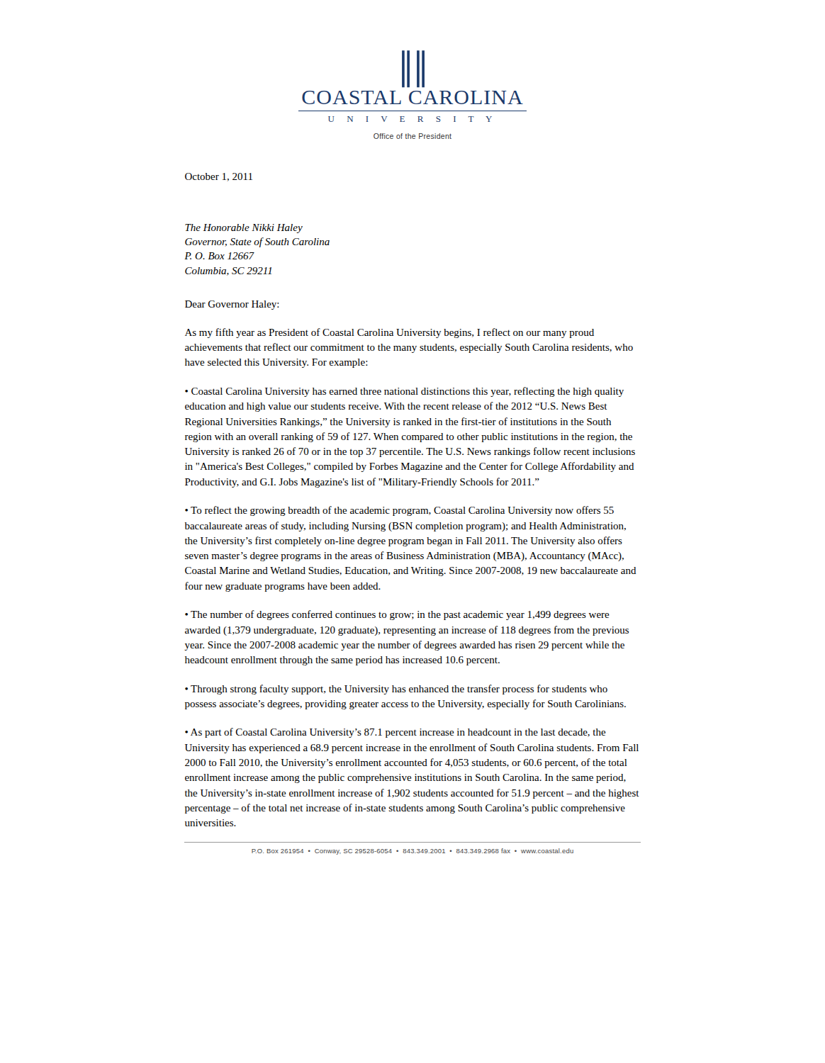∥∥
COASTAL CAROLINA
U N I V E R S I T Y
Office of the President
October 1, 2011
The Honorable Nikki Haley
Governor, State of South Carolina
P. O. Box 12667
Columbia, SC 29211
Dear Governor Haley:
As my fifth year as President of Coastal Carolina University begins, I reflect on our many proud achievements that reflect our commitment to the many students, especially South Carolina residents, who have selected this University. For example:
• Coastal Carolina University has earned three national distinctions this year, reflecting the high quality education and high value our students receive. With the recent release of the 2012 “U.S. News Best Regional Universities Rankings,” the University is ranked in the first-tier of institutions in the South region with an overall ranking of 59 of 127. When compared to other public institutions in the region, the University is ranked 26 of 70 or in the top 37 percentile. The U.S. News rankings follow recent inclusions in "America's Best Colleges," compiled by Forbes Magazine and the Center for College Affordability and Productivity, and G.I. Jobs Magazine's list of "Military-Friendly Schools for 2011.”
• To reflect the growing breadth of the academic program, Coastal Carolina University now offers 55 baccalaureate areas of study, including Nursing (BSN completion program); and Health Administration, the University’s first completely on-line degree program began in Fall 2011. The University also offers seven master’s degree programs in the areas of Business Administration (MBA), Accountancy (MAcc), Coastal Marine and Wetland Studies, Education, and Writing. Since 2007-2008, 19 new baccalaureate and four new graduate programs have been added.
• The number of degrees conferred continues to grow; in the past academic year 1,499 degrees were awarded (1,379 undergraduate, 120 graduate), representing an increase of 118 degrees from the previous year. Since the 2007-2008 academic year the number of degrees awarded has risen 29 percent while the headcount enrollment through the same period has increased 10.6 percent.
• Through strong faculty support, the University has enhanced the transfer process for students who possess associate’s degrees, providing greater access to the University, especially for South Carolinians.
• As part of Coastal Carolina University’s 87.1 percent increase in headcount in the last decade, the University has experienced a 68.9 percent increase in the enrollment of South Carolina students. From Fall 2000 to Fall 2010, the University’s enrollment accounted for 4,053 students, or 60.6 percent, of the total enrollment increase among the public comprehensive institutions in South Carolina. In the same period, the University’s in-state enrollment increase of 1,902 students accounted for 51.9 percent – and the highest percentage – of the total net increase of in-state students among South Carolina’s public comprehensive universities.
P.O. Box 261954 • Conway, SC 29528-6054 • 843.349.2001 • 843.349.2968 fax • www.coastal.edu